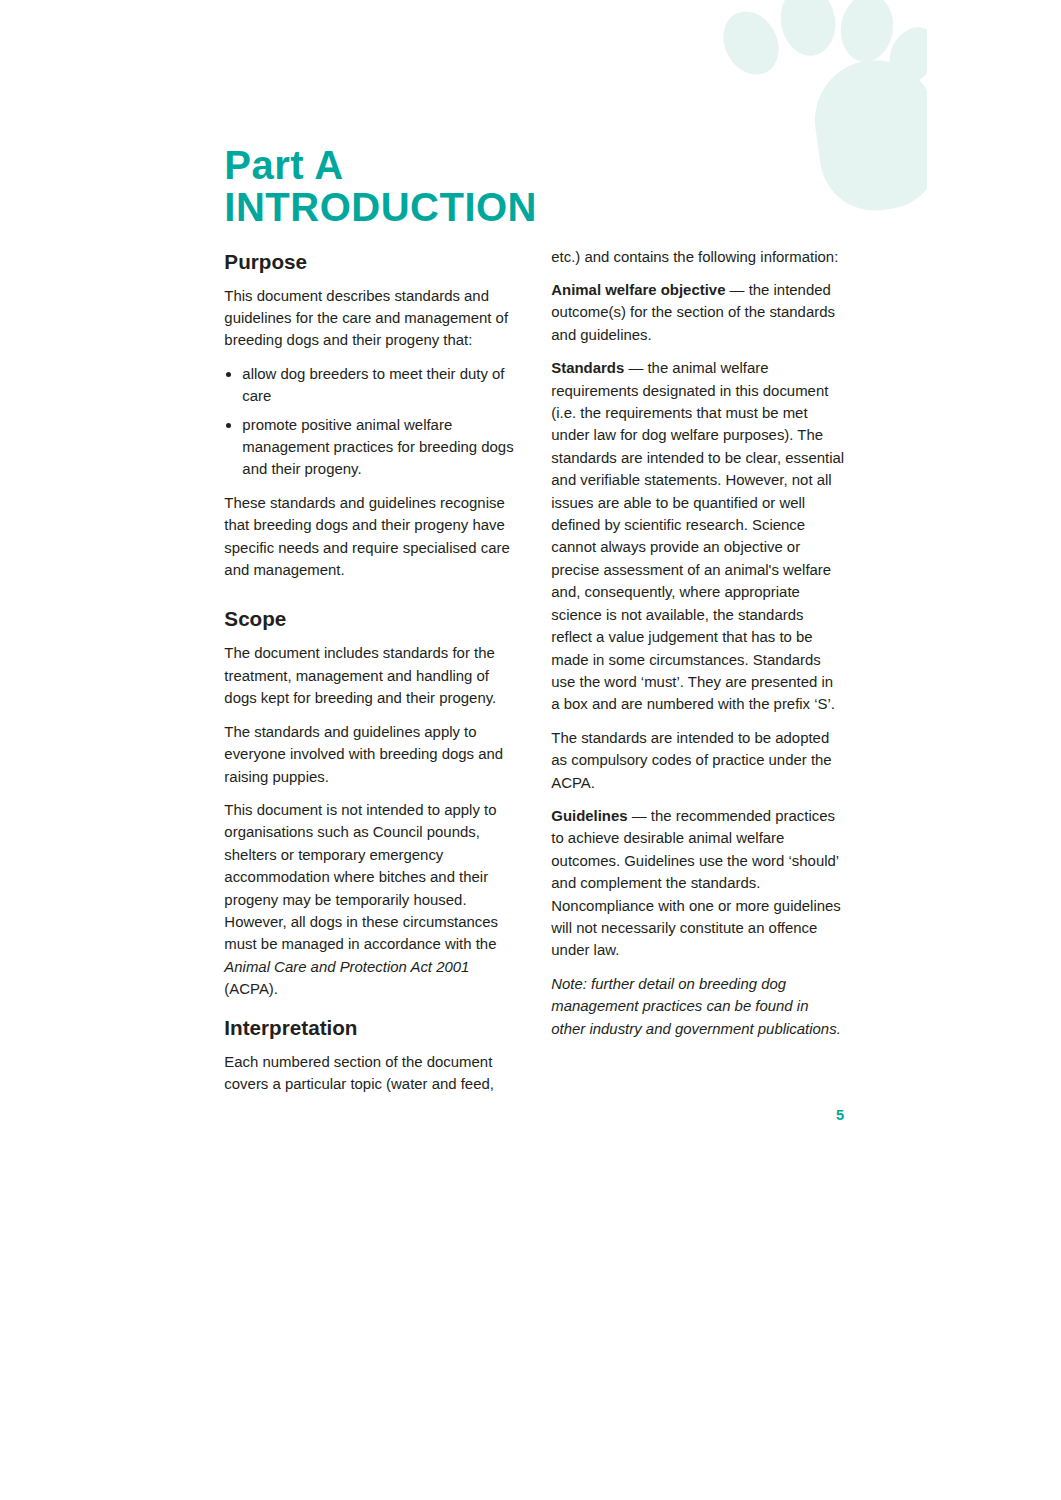Part AINTRODUCTION
Purpose
This document describes standards and guidelines for the care and management of breeding dogs and their progeny that:
allow dog breeders to meet their duty of care
promote positive animal welfare management practices for breeding dogs and their progeny.
These standards and guidelines recognise that breeding dogs and their progeny have specific needs and require specialised care and management.
Scope
The document includes standards for the treatment, management and handling of dogs kept for breeding and their progeny.
The standards and guidelines apply to everyone involved with breeding dogs and raising puppies.
This document is not intended to apply to organisations such as Council pounds, shelters or temporary emergency accommodation where bitches and their progeny may be temporarily housed. However, all dogs in these circumstances must be managed in accordance with the Animal Care and Protection Act 2001 (ACPA).
Interpretation
Each numbered section of the document covers a particular topic (water and feed, etc.) and contains the following information:
Animal welfare objective — the intended outcome(s) for the section of the standards and guidelines.
Standards — the animal welfare requirements designated in this document (i.e. the requirements that must be met under law for dog welfare purposes). The standards are intended to be clear, essential and verifiable statements. However, not all issues are able to be quantified or well defined by scientific research. Science cannot always provide an objective or precise assessment of an animal's welfare and, consequently, where appropriate science is not available, the standards reflect a value judgement that has to be made in some circumstances. Standards use the word ‘must’. They are presented in a box and are numbered with the prefix ‘S’.
The standards are intended to be adopted as compulsory codes of practice under the ACPA.
Guidelines — the recommended practices to achieve desirable animal welfare outcomes. Guidelines use the word ‘should’ and complement the standards. Noncompliance with one or more guidelines will not necessarily constitute an offence under law.
Note: further detail on breeding dog management practices can be found in other industry and government publications.
5